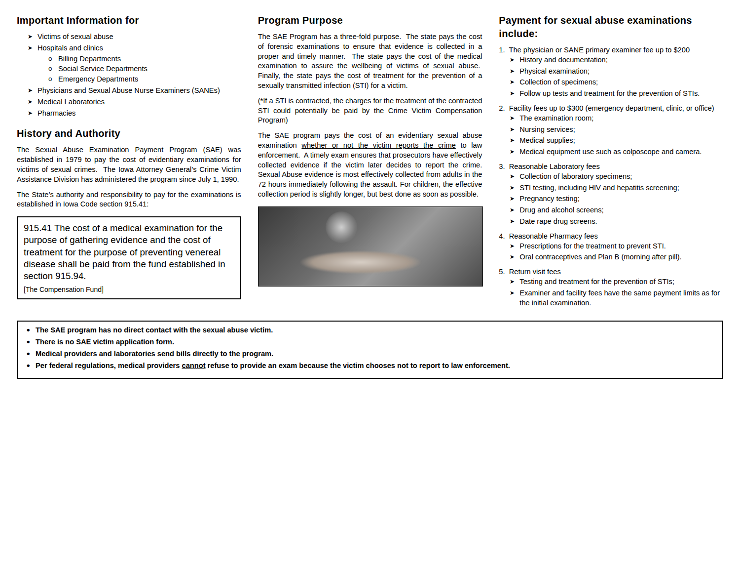Important Information for
Victims of sexual abuse
Hospitals and clinics
Billing Departments
Social Service Departments
Emergency Departments
Physicians and Sexual Abuse Nurse Examiners (SANEs)
Medical Laboratories
Pharmacies
History and Authority
The Sexual Abuse Examination Payment Program (SAE) was established in 1979 to pay the cost of evidentiary examinations for victims of sexual crimes. The Iowa Attorney General’s Crime Victim Assistance Division has administered the program since July 1, 1990.
The State’s authority and responsibility to pay for the examinations is established in Iowa Code section 915.41:
915.41 The cost of a medical examination for the purpose of gathering evidence and the cost of treatment for the purpose of preventing venereal disease shall be paid from the fund established in section 915.94. [The Compensation Fund]
Program Purpose
The SAE Program has a three-fold purpose. The state pays the cost of forensic examinations to ensure that evidence is collected in a proper and timely manner. The state pays the cost of the medical examination to assure the wellbeing of victims of sexual abuse. Finally, the state pays the cost of treatment for the prevention of a sexually transmitted infection (STI) for a victim.
(*If a STI is contracted, the charges for the treatment of the contracted STI could potentially be paid by the Crime Victim Compensation Program)
The SAE program pays the cost of an evidentiary sexual abuse examination whether or not the victim reports the crime to law enforcement. A timely exam ensures that prosecutors have effectively collected evidence if the victim later decides to report the crime. Sexual Abuse evidence is most effectively collected from adults in the 72 hours immediately following the assault. For children, the effective collection period is slightly longer, but best done as soon as possible.
Payment for sexual abuse examinations include:
1. The physician or SANE primary examiner fee up to $200
History and documentation;
Physical examination;
Collection of specimens;
Follow up tests and treatment for the prevention of STIs.
2. Facility fees up to $300 (emergency department, clinic, or office)
The examination room;
Nursing services;
Medical supplies;
Medical equipment use such as colposcope and camera.
3. Reasonable Laboratory fees
Collection of laboratory specimens;
STI testing, including HIV and hepatitis screening;
Pregnancy testing;
Drug and alcohol screens;
Date rape drug screens.
4. Reasonable Pharmacy fees
Prescriptions for the treatment to prevent STI.
Oral contraceptives and Plan B (morning after pill).
5. Return visit fees
Testing and treatment for the prevention of STIs;
Examiner and facility fees have the same payment limits as for the initial examination.
The SAE program has no direct contact with the sexual abuse victim.
There is no SAE victim application form.
Medical providers and laboratories send bills directly to the program.
Per federal regulations, medical providers cannot refuse to provide an exam because the victim chooses not to report to law enforcement.